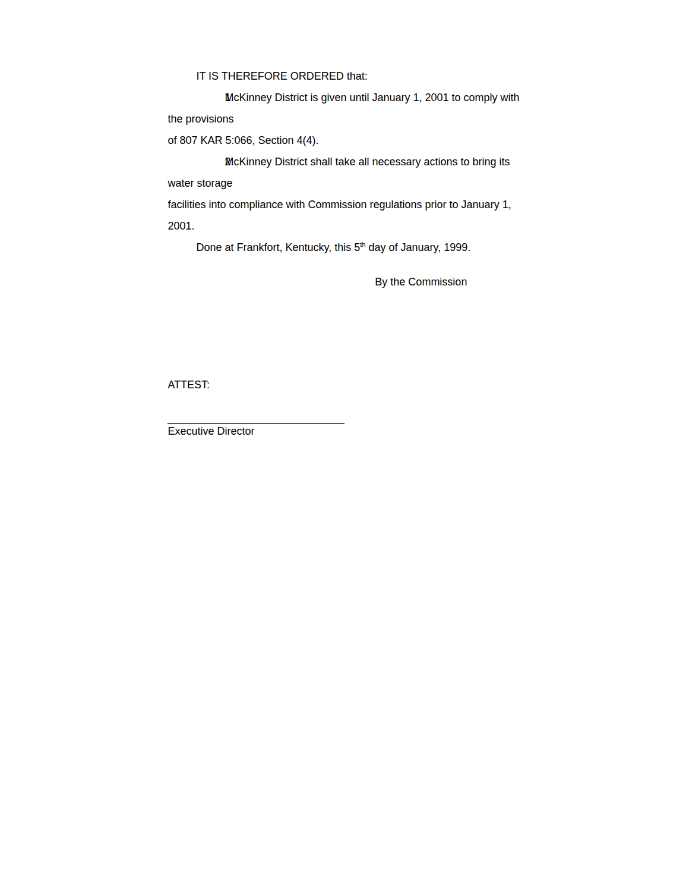IT IS THEREFORE ORDERED that:
1. McKinney District is given until January 1, 2001 to comply with the provisions
of 807 KAR 5:066, Section 4(4).
2. McKinney District shall take all necessary actions to bring its water storage
facilities into compliance with Commission regulations prior to January 1, 2001.
Done at Frankfort, Kentucky, this 5th day of January, 1999.
By the Commission
ATTEST:
Executive Director